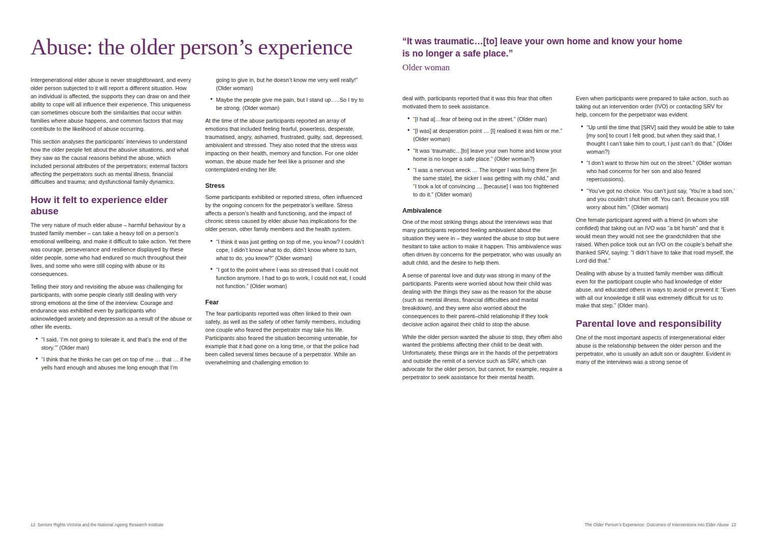Abuse: the older person’s experience
Intergenerational elder abuse is never straightforward, and every older person subjected to it will report a different situation. How an individual is affected, the supports they can draw on and their ability to cope will all influence their experience. This uniqueness can sometimes obscure both the similarities that occur within families where abuse happens, and common factors that may contribute to the likelihood of abuse occurring.
This section analyses the participants’ interviews to understand how the older people felt about the abusive situations, and what they saw as the causal reasons behind the abuse, which included personal attributes of the perpetrators; external factors affecting the perpetrators such as mental illness, financial difficulties and trauma; and dysfunctional family dynamics.
How it felt to experience elder abuse
The very nature of much elder abuse – harmful behaviour by a trusted family member – can take a heavy toll on a person’s emotional wellbeing, and make it difficult to take action. Yet there was courage, perseverance and resilience displayed by these older people, some who had endured so much throughout their lives, and some who were still coping with abuse or its consequences.
Telling their story and revisiting the abuse was challenging for participants, with some people clearly still dealing with very strong emotions at the time of the interview. Courage and endurance was exhibited even by participants who acknowledged anxiety and depression as a result of the abuse or other life events.
“I said, ‘I’m not going to tolerate it, and that’s the end of the story.’” (Older man)
“I think that he thinks he can get on top of me … that … if he yells hard enough and abuses me long enough that I’m going to give in, but he doesn’t know me very well really!” (Older woman)
Maybe the people give me pain, but I stand up…..So I try to be strong. (Older woman)
At the time of the abuse participants reported an array of emotions that included feeling fearful, powerless, desperate, traumatised, angry, ashamed, frustrated, guilty, sad, depressed, ambivalent and stressed. They also noted that the stress was impacting on their health, memory and function. For one older woman, the abuse made her feel like a prisoner and she contemplated ending her life.
Stress
Some participants exhibited or reported stress, often influenced by the ongoing concern for the perpetrator’s welfare. Stress affects a person’s health and functioning, and the impact of chronic stress caused by elder abuse has implications for the older person, other family members and the health system.
“I think it was just getting on top of me, you know? I couldn’t cope, I didn’t know what to do, didn’t know where to turn, what to do, you know?” (Older woman)
“I got to the point where I was so stressed that I could not function anymore. I had to go to work, I could not eat, I could not function.” (Older woman)
Fear
The fear participants reported was often linked to their own safety, as well as the safety of other family members, including one couple who feared the perpetrator may take his life. Participants also feared the situation becoming untenable, for example that it had gone on a long time, or that the police had been called several times because of a perpetrator. While an overwhelming and challenging emotion to
12 Seniors Rights Victoria and the National Ageing Research Institute
“It was traumatic…[to] leave your own home and know your home is no longer a safe place.”
Older woman
deal with, participants reported that it was this fear that often motivated them to seek assistance.
“[I had a]…fear of being out in the street.” (Older man)
“[I was] at desperation point … [I] realised it was him or me.” (Older woman)
“It was ‘traumatic…[to] leave your own home and know your home is no longer a safe place.” (Older woman?)
“I was a nervous wreck … The longer I was living there [in the same state], the sicker I was getting with my child,” and “I took a lot of convincing … [because] I was too frightened to do it.” (Older woman)
Ambivalence
One of the most striking things about the interviews was that many participants reported feeling ambivalent about the situation they were in – they wanted the abuse to stop but were hesitant to take action to make it happen. This ambivalence was often driven by concerns for the perpetrator, who was usually an adult child, and the desire to help them.
A sense of parental love and duty was strong in many of the participants. Parents were worried about how their child was dealing with the things they saw as the reason for the abuse (such as mental illness, financial difficulties and marital breakdown), and they were also worried about the consequences to their parent–child relationship if they took decisive action against their child to stop the abuse.
While the older person wanted the abuse to stop, they often also wanted the problems affecting their child to be dealt with. Unfortunately, these things are in the hands of the perpetrators and outside the remit of a service such as SRV, which can advocate for the older person, but cannot, for example, require a perpetrator to seek assistance for their mental health.
Even when participants were prepared to take action, such as taking out an intervention order (IVO) or contacting SRV for help, concern for the perpetrator was evident.
“Up until the time that [SRV] said they would be able to take [my son] to court I felt good, but when they said that, I thought I can’t take him to court, I just can’t do that.” (Older woman?)
“I don’t want to throw him out on the street.” (Older woman who had concerns for her son and also feared repercussions).
“You’ve got no choice. You can’t just say, ‘You’re a bad son,’ and you couldn’t shut him off. You can’t. Because you still worry about him.” (Older woman)
One female participant agreed with a friend (in whom she confided) that taking out an IVO was “a bit harsh” and that it would mean they would not see the grandchildren that she raised. When police took out an IVO on the couple’s behalf she thanked SRV, saying: “I didn’t have to take that road myself, the Lord did that.”
Dealing with abuse by a trusted family member was difficult even for the participant couple who had knowledge of elder abuse, and educated others in ways to avoid or prevent it: “Even with all our knowledge it still was extremely difficult for us to make that step.” (Older man).
Parental love and responsibility
One of the most important aspects of intergenerational elder abuse is the relationship between the older person and the perpetrator, who is usually an adult son or daughter. Evident in many of the interviews was a strong sense of
The Older Person’s Experience: Outcomes of Interventions into Elder Abuse 13